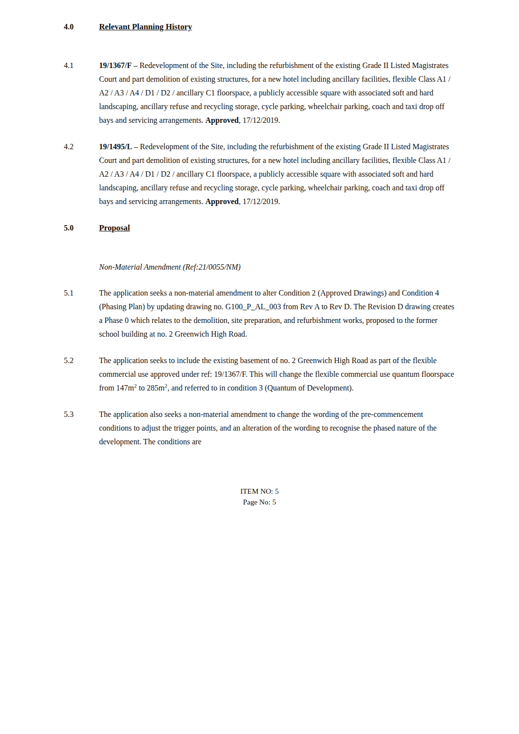4.0
Relevant Planning History
4.1
19/1367/F – Redevelopment of the Site, including the refurbishment of the existing Grade II Listed Magistrates Court and part demolition of existing structures, for a new hotel including ancillary facilities, flexible Class A1 / A2 / A3 / A4 / D1 / D2 / ancillary C1 floorspace, a publicly accessible square with associated soft and hard landscaping, ancillary refuse and recycling storage, cycle parking, wheelchair parking, coach and taxi drop off bays and servicing arrangements. Approved, 17/12/2019.
4.2
19/1495/L – Redevelopment of the Site, including the refurbishment of the existing Grade II Listed Magistrates Court and part demolition of existing structures, for a new hotel including ancillary facilities, flexible Class A1 / A2 / A3 / A4 / D1 / D2 / ancillary C1 floorspace, a publicly accessible square with associated soft and hard landscaping, ancillary refuse and recycling storage, cycle parking, wheelchair parking, coach and taxi drop off bays and servicing arrangements. Approved, 17/12/2019.
5.0
Proposal
Non-Material Amendment (Ref:21/0055/NM)
5.1
The application seeks a non-material amendment to alter Condition 2 (Approved Drawings) and Condition 4 (Phasing Plan) by updating drawing no. G100_P_AL_003 from Rev A to Rev D. The Revision D drawing creates a Phase 0 which relates to the demolition, site preparation, and refurbishment works, proposed to the former school building at no. 2 Greenwich High Road.
5.2
The application seeks to include the existing basement of no. 2 Greenwich High Road as part of the flexible commercial use approved under ref: 19/1367/F. This will change the flexible commercial use quantum floorspace from 147m2 to 285m2, and referred to in condition 3 (Quantum of Development).
5.3
The application also seeks a non-material amendment to change the wording of the pre-commencement conditions to adjust the trigger points, and an alteration of the wording to recognise the phased nature of the development. The conditions are
ITEM NO: 5
Page No: 5